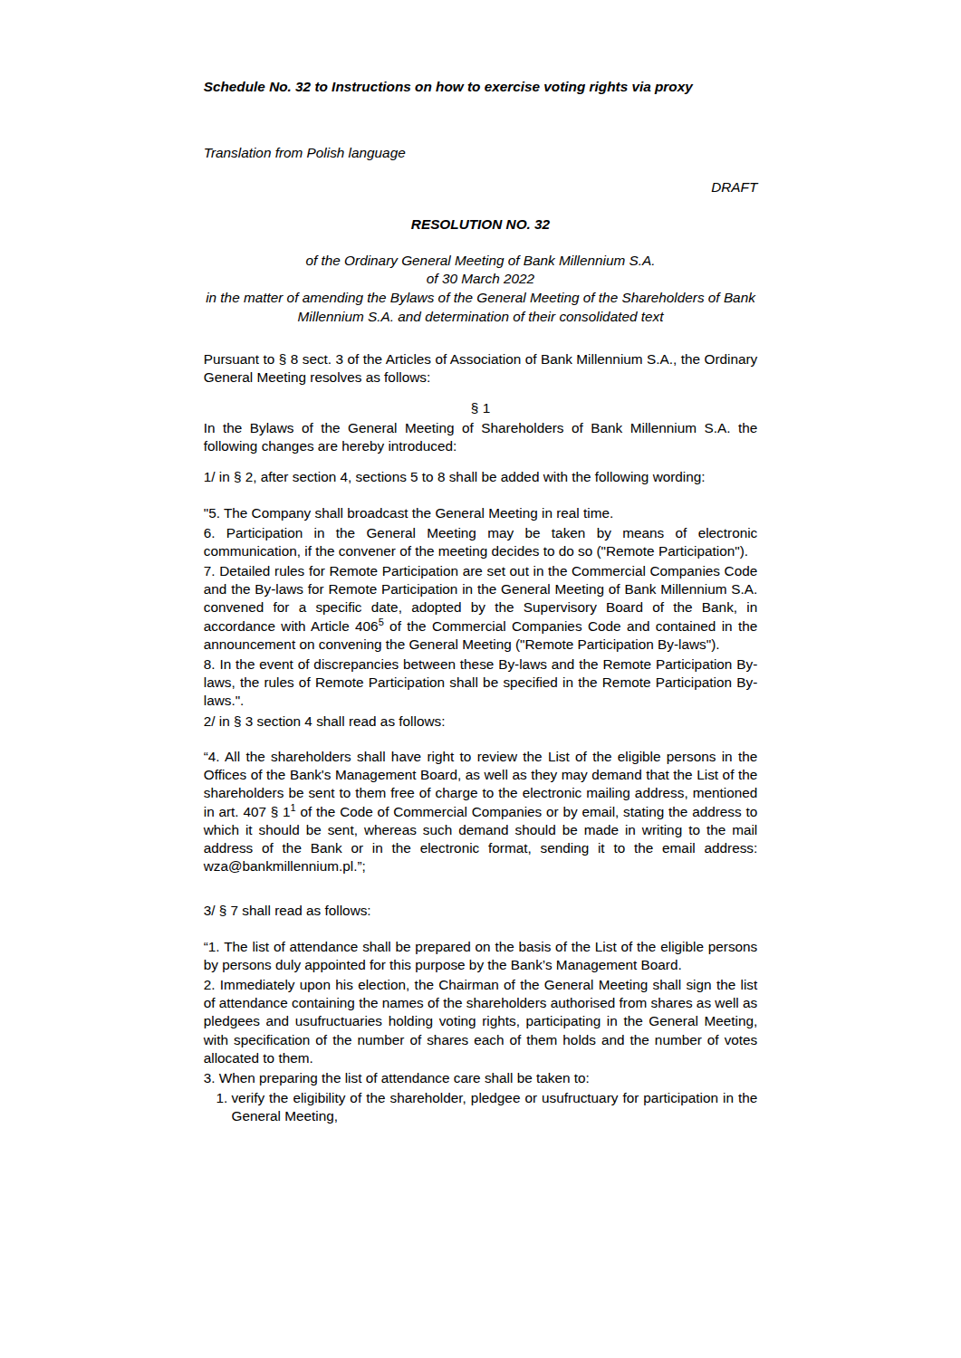Schedule No. 32 to Instructions on how to exercise voting rights via proxy
Translation from Polish language
DRAFT
RESOLUTION NO. 32
of the Ordinary General Meeting of Bank Millennium S.A.
of 30 March 2022
in the matter of amending the Bylaws of the General Meeting of the Shareholders of Bank Millennium S.A. and determination of their consolidated text
Pursuant to § 8 sect. 3 of the Articles of Association of Bank Millennium S.A., the Ordinary General Meeting resolves as follows:
§ 1
In the Bylaws of the General Meeting of Shareholders of Bank Millennium S.A. the following changes are hereby introduced:
1/ in § 2, after section 4, sections 5 to 8 shall be added with the following wording:
"5. The Company shall broadcast the General Meeting in real time.
6. Participation in the General Meeting may be taken by means of electronic communication, if the convener of the meeting decides to do so ("Remote Participation").
7. Detailed rules for Remote Participation are set out in the Commercial Companies Code and the By-laws for Remote Participation in the General Meeting of Bank Millennium S.A. convened for a specific date, adopted by the Supervisory Board of the Bank, in accordance with Article 4065 of the Commercial Companies Code and contained in the announcement on convening the General Meeting ("Remote Participation By-laws").
8. In the event of discrepancies between these By-laws and the Remote Participation By-laws, the rules of Remote Participation shall be specified in the Remote Participation By-laws.".
2/ in § 3 section 4 shall read as follows:
“4. All the shareholders shall have right to review the List of the eligible persons in the Offices of the Bank's Management Board, as well as they may demand that the List of the shareholders be sent to them free of charge to the electronic mailing address, mentioned in art. 407 § 11 of the Code of Commercial Companies or by email, stating the address to which it should be sent, whereas such demand should be made in writing to the mail address of the Bank or in the electronic format, sending it to the email address: wza@bankmillennium.pl.”;
3/ § 7 shall read as follows:
“1. The list of attendance shall be prepared on the basis of the List of the eligible persons by persons duly appointed for this purpose by the Bank’s Management Board.
2. Immediately upon his election, the Chairman of the General Meeting shall sign the list of attendance containing the names of the shareholders authorised from shares as well as pledgees and usufructuaries holding voting rights, participating in the General Meeting, with specification of the number of shares each of them holds and the number of votes allocated to them.
3. When preparing the list of attendance care shall be taken to:
verify the eligibility of the shareholder, pledgee or usufructuary for participation in the General Meeting,